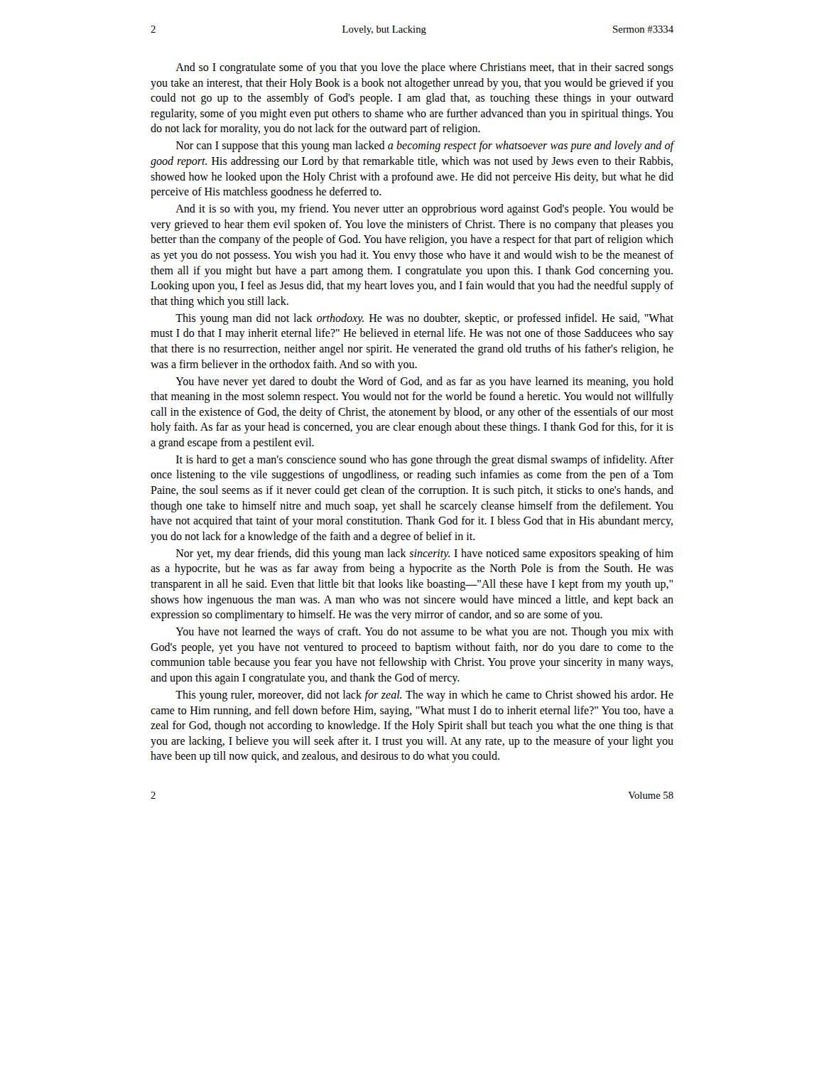2 Lovely, but Lacking Sermon #3334
And so I congratulate some of you that you love the place where Christians meet, that in their sacred songs you take an interest, that their Holy Book is a book not altogether unread by you, that you would be grieved if you could not go up to the assembly of God's people. I am glad that, as touching these things in your outward regularity, some of you might even put others to shame who are further advanced than you in spiritual things. You do not lack for morality, you do not lack for the outward part of religion.
Nor can I suppose that this young man lacked a becoming respect for whatsoever was pure and lovely and of good report. His addressing our Lord by that remarkable title, which was not used by Jews even to their Rabbis, showed how he looked upon the Holy Christ with a profound awe. He did not perceive His deity, but what he did perceive of His matchless goodness he deferred to.
And it is so with you, my friend. You never utter an opprobrious word against God's people. You would be very grieved to hear them evil spoken of. You love the ministers of Christ. There is no company that pleases you better than the company of the people of God. You have religion, you have a respect for that part of religion which as yet you do not possess. You wish you had it. You envy those who have it and would wish to be the meanest of them all if you might but have a part among them. I congratulate you upon this. I thank God concerning you. Looking upon you, I feel as Jesus did, that my heart loves you, and I fain would that you had the needful supply of that thing which you still lack.
This young man did not lack orthodoxy. He was no doubter, skeptic, or professed infidel. He said, "What must I do that I may inherit eternal life?" He believed in eternal life. He was not one of those Sadducees who say that there is no resurrection, neither angel nor spirit. He venerated the grand old truths of his father's religion, he was a firm believer in the orthodox faith. And so with you.
You have never yet dared to doubt the Word of God, and as far as you have learned its meaning, you hold that meaning in the most solemn respect. You would not for the world be found a heretic. You would not willfully call in the existence of God, the deity of Christ, the atonement by blood, or any other of the essentials of our most holy faith. As far as your head is concerned, you are clear enough about these things. I thank God for this, for it is a grand escape from a pestilent evil.
It is hard to get a man's conscience sound who has gone through the great dismal swamps of infidelity. After once listening to the vile suggestions of ungodliness, or reading such infamies as come from the pen of a Tom Paine, the soul seems as if it never could get clean of the corruption. It is such pitch, it sticks to one's hands, and though one take to himself nitre and much soap, yet shall he scarcely cleanse himself from the defilement. You have not acquired that taint of your moral constitution. Thank God for it. I bless God that in His abundant mercy, you do not lack for a knowledge of the faith and a degree of belief in it.
Nor yet, my dear friends, did this young man lack sincerity. I have noticed same expositors speaking of him as a hypocrite, but he was as far away from being a hypocrite as the North Pole is from the South. He was transparent in all he said. Even that little bit that looks like boasting—"All these have I kept from my youth up," shows how ingenuous the man was. A man who was not sincere would have minced a little, and kept back an expression so complimentary to himself. He was the very mirror of candor, and so are some of you.
You have not learned the ways of craft. You do not assume to be what you are not. Though you mix with God's people, yet you have not ventured to proceed to baptism without faith, nor do you dare to come to the communion table because you fear you have not fellowship with Christ. You prove your sincerity in many ways, and upon this again I congratulate you, and thank the God of mercy.
This young ruler, moreover, did not lack for zeal. The way in which he came to Christ showed his ardor. He came to Him running, and fell down before Him, saying, "What must I do to inherit eternal life?" You too, have a zeal for God, though not according to knowledge. If the Holy Spirit shall but teach you what the one thing is that you are lacking, I believe you will seek after it. I trust you will. At any rate, up to the measure of your light you have been up till now quick, and zealous, and desirous to do what you could.
2 Volume 58